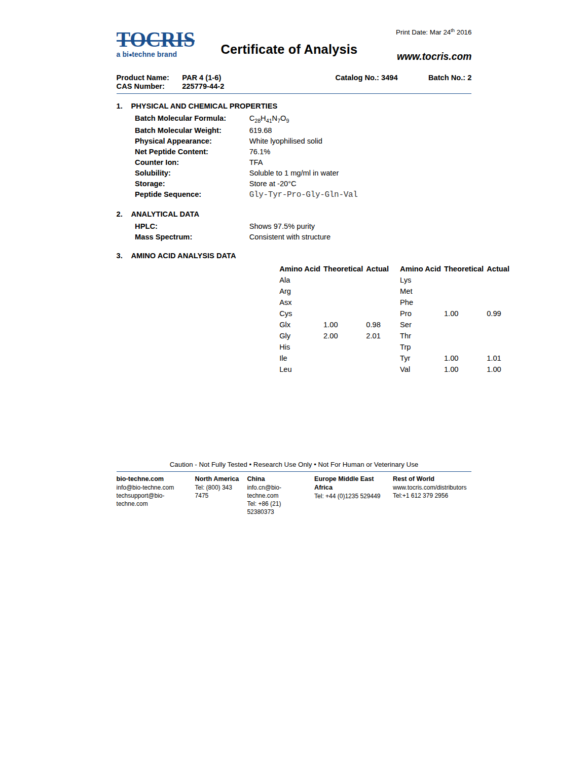TOCRIS
a bi techne brand
Certificate of Analysis
Print Date: Mar 24th 2016
www.tocris.com
Product Name:
PAR 4 (1-6)
Catalog No.: 3494
Batch No.: 2
CAS Number:
225779-44-2
1. PHYSICAL AND CHEMICAL PROPERTIES
Batch Molecular Formula:
C28H41N7O9
Batch Molecular Weight:
619.68
Physical Appearance:
White lyophilised solid
Net Peptide Content:
76.1%
Counter Ion:
TFA
Solubility:
Soluble to 1 mg/ml in water
Storage:
Store at -20°C
Peptide Sequence:
Gly-Tyr-Pro-Gly-Gln-Val
2. ANALYTICAL DATA
HPLC:
Shows 97.5% purity
Mass Spectrum:
Consistent with structure
3. AMINO ACID ANALYSIS DATA
| Amino Acid | Theoretical | Actual | Amino Acid | Theoretical | Actual |
| --- | --- | --- | --- | --- | --- |
| Ala | | | Lys | | |
| Arg | | | Met | | |
| Asx | | | Phe | | |
| Cys | | | Pro | 1.00 | 0.99 |
| Glx | 1.00 | 0.98 | Ser | | |
| Gly | 2.00 | 2.01 | Thr | | |
| His | | | Trp | | |
| Ile | | | Tyr | 1.00 | 1.01 |
| Leu | | | Val | 1.00 | 1.00 |
Caution - Not Fully Tested • Research Use Only • Not For Human or Veterinary Use
bio-techne.com
info@bio-techne.com
techsupport@bio-techne.com
North America
Tel: (800) 343 7475
China
info.cn@bio-techne.com
Tel: +86 (21) 52380373
Europe Middle East Africa
Tel: +44 (0)1235 529449
Rest of World
www.tocris.com/distributors
Tel:+1 612 379 2956